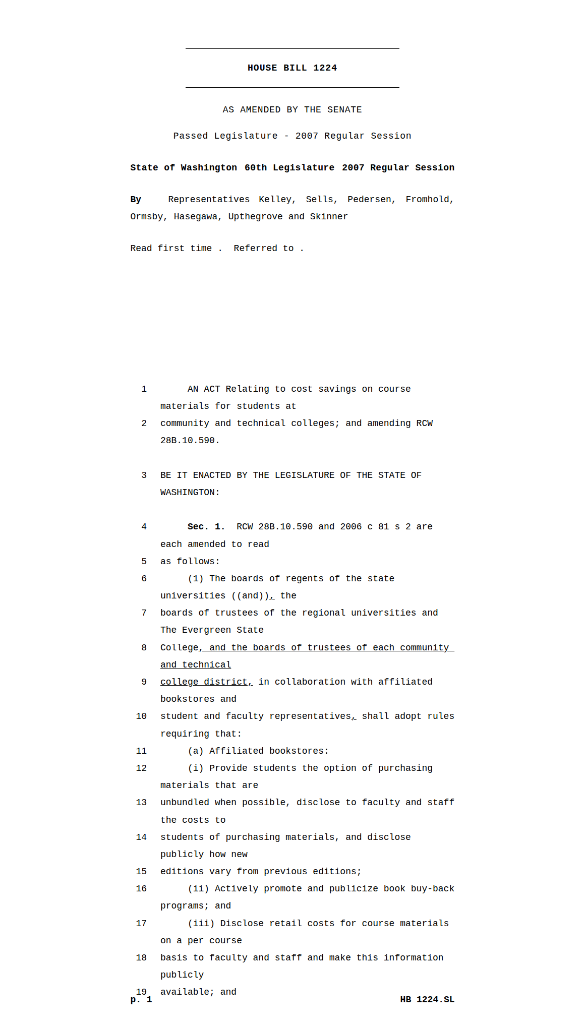HOUSE BILL 1224
AS AMENDED BY THE SENATE
Passed Legislature - 2007 Regular Session
State of Washington 60th Legislature 2007 Regular Session
By Representatives Kelley, Sells, Pedersen, Fromhold, Ormsby, Hasegawa, Upthegrove and Skinner
Read first time . Referred to .
1
AN ACT Relating to cost savings on course materials for students at
2
community and technical colleges; and amending RCW 28B.10.590.
3
BE IT ENACTED BY THE LEGISLATURE OF THE STATE OF WASHINGTON:
4
Sec. 1. RCW 28B.10.590 and 2006 c 81 s 2 are each amended to read
5
as follows:
6
(1) The boards of regents of the state universities ((and)), the
7
boards of trustees of the regional universities and The Evergreen State
8
College, and the boards of trustees of each community and technical
9
college district, in collaboration with affiliated bookstores and
10
student and faculty representatives, shall adopt rules requiring that:
11
(a) Affiliated bookstores:
12
(i) Provide students the option of purchasing materials that are
13
unbundled when possible, disclose to faculty and staff the costs to
14
students of purchasing materials, and disclose publicly how new
15
editions vary from previous editions;
16
(ii) Actively promote and publicize book buy-back programs; and
17
(iii) Disclose retail costs for course materials on a per course
18
basis to faculty and staff and make this information publicly
19
available; and
p. 1 HB 1224.SL